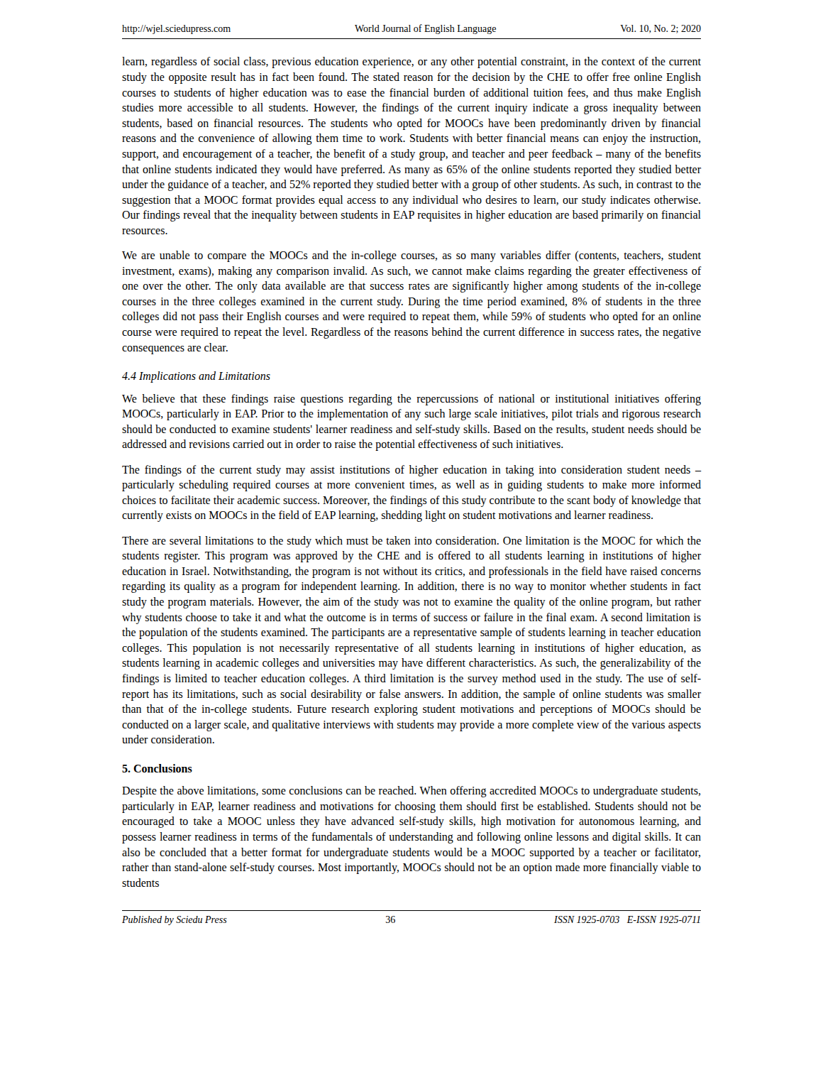http://wjel.sciedupress.com World Journal of English Language Vol. 10, No. 2; 2020
learn, regardless of social class, previous education experience, or any other potential constraint, in the context of the current study the opposite result has in fact been found. The stated reason for the decision by the CHE to offer free online English courses to students of higher education was to ease the financial burden of additional tuition fees, and thus make English studies more accessible to all students. However, the findings of the current inquiry indicate a gross inequality between students, based on financial resources. The students who opted for MOOCs have been predominantly driven by financial reasons and the convenience of allowing them time to work. Students with better financial means can enjoy the instruction, support, and encouragement of a teacher, the benefit of a study group, and teacher and peer feedback – many of the benefits that online students indicated they would have preferred. As many as 65% of the online students reported they studied better under the guidance of a teacher, and 52% reported they studied better with a group of other students. As such, in contrast to the suggestion that a MOOC format provides equal access to any individual who desires to learn, our study indicates otherwise. Our findings reveal that the inequality between students in EAP requisites in higher education are based primarily on financial resources.
We are unable to compare the MOOCs and the in-college courses, as so many variables differ (contents, teachers, student investment, exams), making any comparison invalid. As such, we cannot make claims regarding the greater effectiveness of one over the other. The only data available are that success rates are significantly higher among students of the in-college courses in the three colleges examined in the current study. During the time period examined, 8% of students in the three colleges did not pass their English courses and were required to repeat them, while 59% of students who opted for an online course were required to repeat the level. Regardless of the reasons behind the current difference in success rates, the negative consequences are clear.
4.4 Implications and Limitations
We believe that these findings raise questions regarding the repercussions of national or institutional initiatives offering MOOCs, particularly in EAP. Prior to the implementation of any such large scale initiatives, pilot trials and rigorous research should be conducted to examine students' learner readiness and self-study skills. Based on the results, student needs should be addressed and revisions carried out in order to raise the potential effectiveness of such initiatives.
The findings of the current study may assist institutions of higher education in taking into consideration student needs – particularly scheduling required courses at more convenient times, as well as in guiding students to make more informed choices to facilitate their academic success. Moreover, the findings of this study contribute to the scant body of knowledge that currently exists on MOOCs in the field of EAP learning, shedding light on student motivations and learner readiness.
There are several limitations to the study which must be taken into consideration. One limitation is the MOOC for which the students register. This program was approved by the CHE and is offered to all students learning in institutions of higher education in Israel. Notwithstanding, the program is not without its critics, and professionals in the field have raised concerns regarding its quality as a program for independent learning. In addition, there is no way to monitor whether students in fact study the program materials. However, the aim of the study was not to examine the quality of the online program, but rather why students choose to take it and what the outcome is in terms of success or failure in the final exam. A second limitation is the population of the students examined. The participants are a representative sample of students learning in teacher education colleges. This population is not necessarily representative of all students learning in institutions of higher education, as students learning in academic colleges and universities may have different characteristics. As such, the generalizability of the findings is limited to teacher education colleges. A third limitation is the survey method used in the study. The use of self-report has its limitations, such as social desirability or false answers. In addition, the sample of online students was smaller than that of the in-college students. Future research exploring student motivations and perceptions of MOOCs should be conducted on a larger scale, and qualitative interviews with students may provide a more complete view of the various aspects under consideration.
5. Conclusions
Despite the above limitations, some conclusions can be reached. When offering accredited MOOCs to undergraduate students, particularly in EAP, learner readiness and motivations for choosing them should first be established. Students should not be encouraged to take a MOOC unless they have advanced self-study skills, high motivation for autonomous learning, and possess learner readiness in terms of the fundamentals of understanding and following online lessons and digital skills. It can also be concluded that a better format for undergraduate students would be a MOOC supported by a teacher or facilitator, rather than stand-alone self-study courses. Most importantly, MOOCs should not be an option made more financially viable to students
Published by Sciedu Press 36 ISSN 1925-0703 E-ISSN 1925-0711